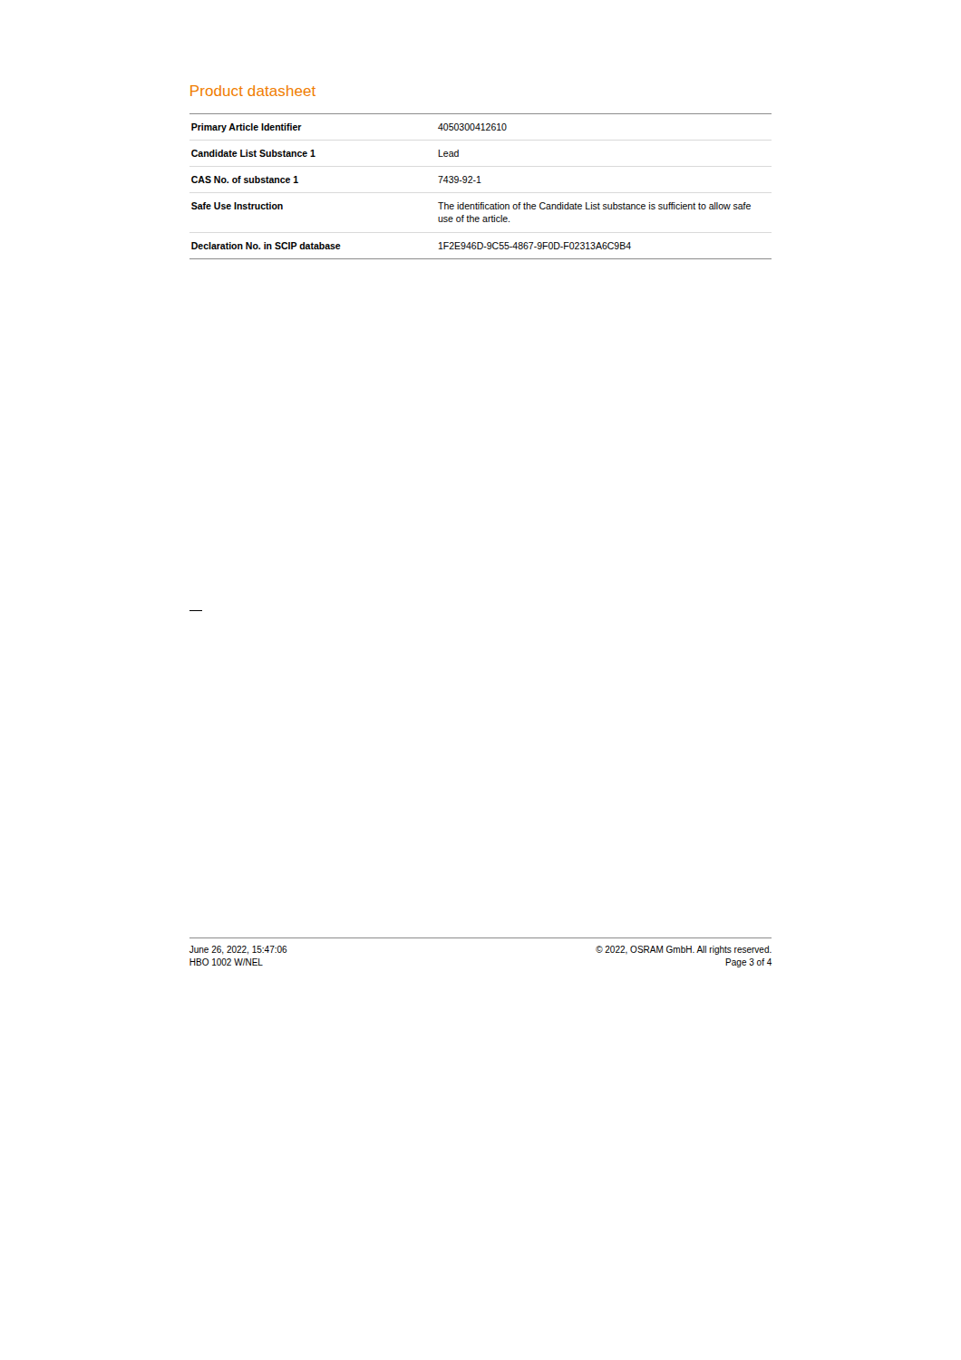Product datasheet
| Primary Article Identifier | 4050300412610 |
| Candidate List Substance 1 | Lead |
| CAS No. of substance 1 | 7439-92-1 |
| Safe Use Instruction | The identification of the Candidate List substance is sufficient to allow safe use of the article. |
| Declaration No. in SCIP database | 1F2E946D-9C55-4867-9F0D-F02313A6C9B4 |
June 26, 2022, 15:47:06
HBO 1002 W/NEL
© 2022, OSRAM GmbH. All rights reserved.
Page 3 of 4